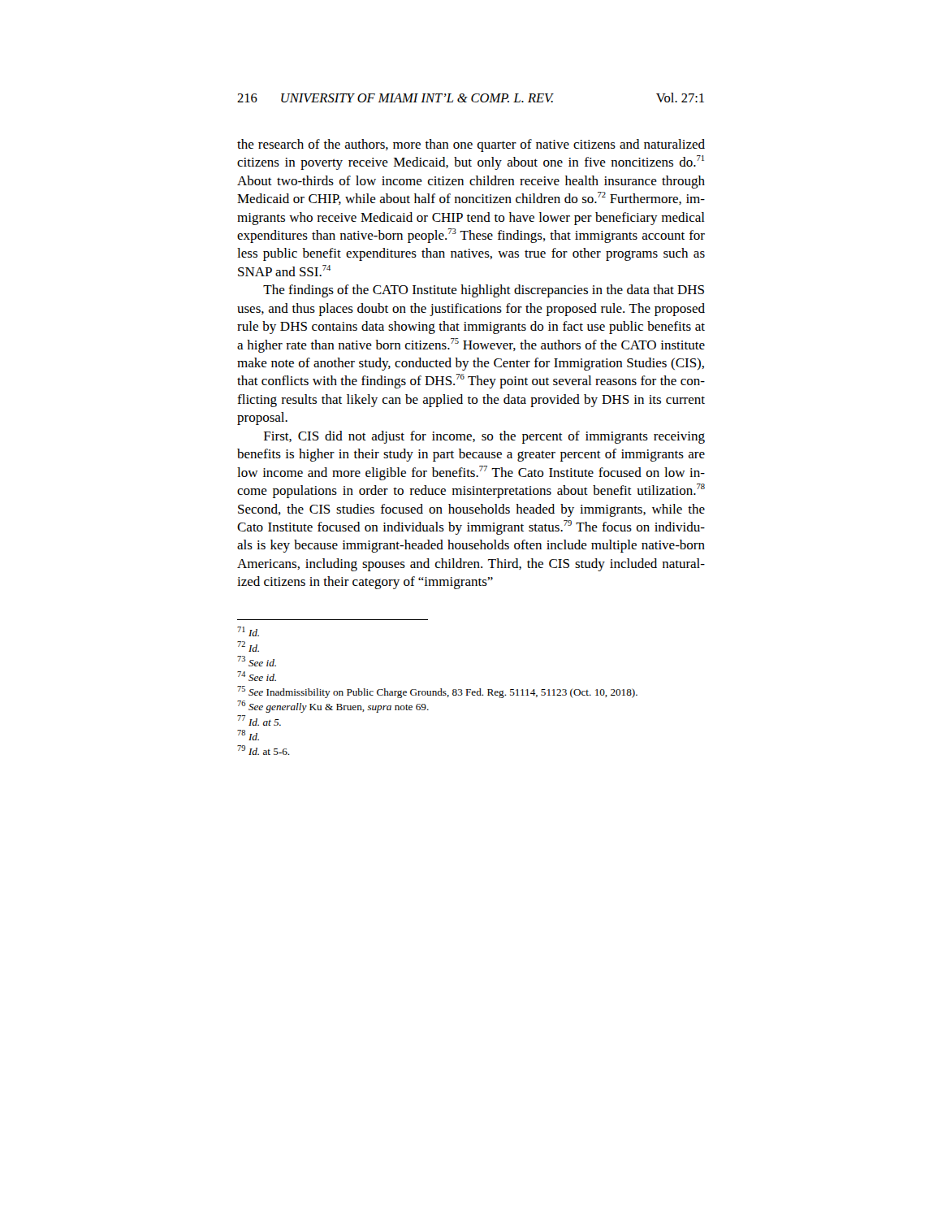216 UNIVERSITY OF MIAMI INT’L & COMP. L. REV. Vol. 27:1
the research of the authors, more than one quarter of native citizens and naturalized citizens in poverty receive Medicaid, but only about one in five noncitizens do.71 About two-thirds of low income citizen children receive health insurance through Medicaid or CHIP, while about half of noncitizen children do so.72 Furthermore, immigrants who receive Medicaid or CHIP tend to have lower per beneficiary medical expenditures than native-born people.73 These findings, that immigrants account for less public benefit expenditures than natives, was true for other programs such as SNAP and SSI.74
The findings of the CATO Institute highlight discrepancies in the data that DHS uses, and thus places doubt on the justifications for the proposed rule. The proposed rule by DHS contains data showing that immigrants do in fact use public benefits at a higher rate than native born citizens.75 However, the authors of the CATO institute make note of another study, conducted by the Center for Immigration Studies (CIS), that conflicts with the findings of DHS.76 They point out several reasons for the conflicting results that likely can be applied to the data provided by DHS in its current proposal.
First, CIS did not adjust for income, so the percent of immigrants receiving benefits is higher in their study in part because a greater percent of immigrants are low income and more eligible for benefits.77 The Cato Institute focused on low income populations in order to reduce misinterpretations about benefit utilization.78 Second, the CIS studies focused on households headed by immigrants, while the Cato Institute focused on individuals by immigrant status.79 The focus on individuals is key because immigrant-headed households often include multiple native-born Americans, including spouses and children. Third, the CIS study included naturalized citizens in their category of “immigrants”
71Id.
72Id.
73See id.
74See id.
75See Inadmissibility on Public Charge Grounds, 83 Fed. Reg. 51114, 51123 (Oct. 10, 2018).
76See generally Ku & Bruen, supra note 69.
77Id. at 5.
78Id.
79Id. at 5-6.